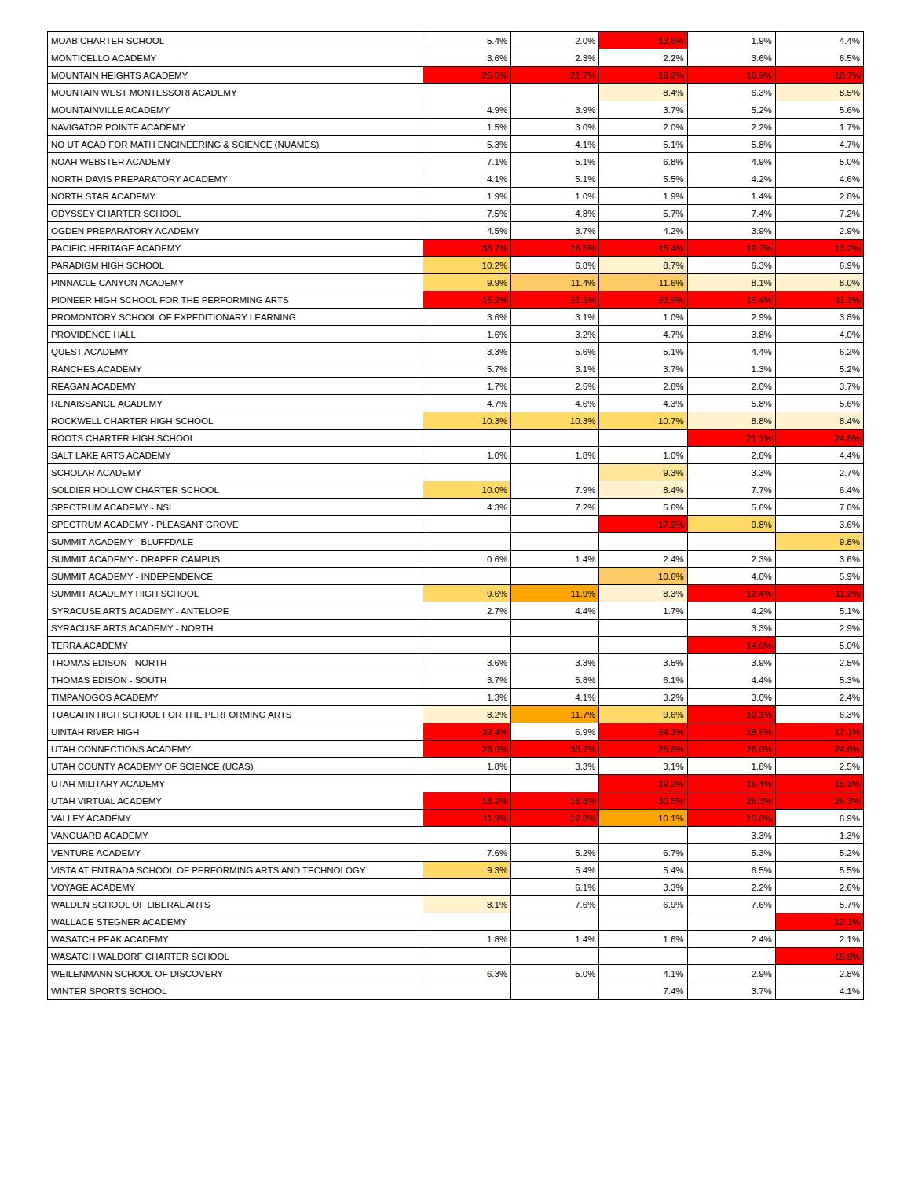| MOAB CHARTER SCHOOL | 5.4% | 2.0% | 13.6% | 1.9% | 4.4% |
| MONTICELLO ACADEMY | 3.6% | 2.3% | 2.2% | 3.6% | 6.5% |
| MOUNTAIN HEIGHTS ACADEMY | 25.5% | 21.7% | 19.2% | 16.9% | 18.7% |
| MOUNTAIN WEST MONTESSORI ACADEMY | | | 8.4% | 6.3% | 8.5% |
| MOUNTAINVILLE ACADEMY | 4.9% | 3.9% | 3.7% | 5.2% | 5.6% |
| NAVIGATOR POINTE ACADEMY | 1.5% | 3.0% | 2.0% | 2.2% | 1.7% |
| NO UT ACAD FOR MATH ENGINEERING & SCIENCE (NUAMES) | 5.3% | 4.1% | 5.1% | 5.8% | 4.7% |
| NOAH WEBSTER ACADEMY | 7.1% | 5.1% | 6.8% | 4.9% | 5.0% |
| NORTH DAVIS PREPARATORY ACADEMY | 4.1% | 5.1% | 5.5% | 4.2% | 4.6% |
| NORTH STAR ACADEMY | 1.9% | 1.0% | 1.9% | 1.4% | 2.8% |
| ODYSSEY CHARTER SCHOOL | 7.5% | 4.8% | 5.7% | 7.4% | 7.2% |
| OGDEN PREPARATORY ACADEMY | 4.5% | 3.7% | 4.2% | 3.9% | 2.9% |
| PACIFIC HERITAGE ACADEMY | 36.7% | 16.5% | 15.4% | 19.7% | 13.2% |
| PARADIGM HIGH SCHOOL | 10.2% | 6.8% | 8.7% | 6.3% | 6.9% |
| PINNACLE CANYON ACADEMY | 9.9% | 11.4% | 11.6% | 8.1% | 8.0% |
| PIONEER HIGH SCHOOL FOR THE PERFORMING ARTS | 15.2% | 21.1% | 23.9% | 15.4% | 11.3% |
| PROMONTORY SCHOOL OF EXPEDITIONARY LEARNING | 3.6% | 3.1% | 1.0% | 2.9% | 3.8% |
| PROVIDENCE HALL | 1.6% | 3.2% | 4.7% | 3.8% | 4.0% |
| QUEST ACADEMY | 3.3% | 5.6% | 5.1% | 4.4% | 6.2% |
| RANCHES ACADEMY | 5.7% | 3.1% | 3.7% | 1.3% | 5.2% |
| REAGAN ACADEMY | 1.7% | 2.5% | 2.8% | 2.0% | 3.7% |
| RENAISSANCE ACADEMY | 4.7% | 4.6% | 4.3% | 5.8% | 5.6% |
| ROCKWELL CHARTER HIGH SCHOOL | 10.3% | 10.3% | 10.7% | 8.8% | 8.4% |
| ROOTS CHARTER HIGH SCHOOL | | | | 21.1% | 24.8% |
| SALT LAKE ARTS ACADEMY | 1.0% | 1.8% | 1.0% | 2.8% | 4.4% |
| SCHOLAR ACADEMY | | | 9.3% | 3.3% | 2.7% |
| SOLDIER HOLLOW CHARTER SCHOOL | 10.0% | 7.9% | 8.4% | 7.7% | 6.4% |
| SPECTRUM ACADEMY - NSL | 4.3% | 7.2% | 5.6% | 5.6% | 7.0% |
| SPECTRUM ACADEMY - PLEASANT GROVE | | | 17.2% | 9.8% | 3.6% |
| SUMMIT ACADEMY - BLUFFDALE | | | | | 9.8% |
| SUMMIT ACADEMY - DRAPER CAMPUS | 0.6% | 1.4% | 2.4% | 2.3% | 3.6% |
| SUMMIT ACADEMY - INDEPENDENCE | | | 10.6% | 4.0% | 5.9% |
| SUMMIT ACADEMY HIGH SCHOOL | 9.6% | 11.9% | 8.3% | 12.4% | 11.2% |
| SYRACUSE ARTS ACADEMY - ANTELOPE | 2.7% | 4.4% | 1.7% | 4.2% | 5.1% |
| SYRACUSE ARTS ACADEMY - NORTH | | | | 3.3% | 2.9% |
| TERRA ACADEMY | | | | 14.0% | 5.0% |
| THOMAS EDISON - NORTH | 3.6% | 3.3% | 3.5% | 3.9% | 2.5% |
| THOMAS EDISON - SOUTH | 3.7% | 5.8% | 6.1% | 4.4% | 5.3% |
| TIMPANOGOS ACADEMY | 1.3% | 4.1% | 3.2% | 3.0% | 2.4% |
| TUACAHN HIGH SCHOOL FOR THE PERFORMING ARTS | 8.2% | 11.7% | 9.6% | 10.1% | 6.3% |
| UINTAH RIVER HIGH | 32.4% | 6.9% | 24.3% | 18.6% | 17.1% |
| UTAH CONNECTIONS ACADEMY | 29.0% | 33.7% | 25.8% | 26.0% | 24.6% |
| UTAH COUNTY ACADEMY OF SCIENCE (UCAS) | 1.8% | 3.3% | 3.1% | 1.8% | 2.5% |
| UTAH MILITARY ACADEMY | | | 19.2% | 16.4% | 15.3% |
| UTAH VIRTUAL ACADEMY | 18.2% | 16.8% | 30.5% | 26.3% | 26.3% |
| VALLEY ACADEMY | 11.9% | 12.8% | 10.1% | 15.0% | 6.9% |
| VANGUARD ACADEMY | | | | 3.3% | 1.3% |
| VENTURE ACADEMY | 7.6% | 5.2% | 6.7% | 5.3% | 5.2% |
| VISTA AT ENTRADA SCHOOL OF PERFORMING ARTS AND TECHNOLOGY | 9.3% | 5.4% | 5.4% | 6.5% | 5.5% |
| VOYAGE ACADEMY | | 6.1% | 3.3% | 2.2% | 2.6% |
| WALDEN SCHOOL OF LIBERAL ARTS | 8.1% | 7.6% | 6.9% | 7.6% | 5.7% |
| WALLACE STEGNER ACADEMY | | | | | 12.1% |
| WASATCH PEAK ACADEMY | 1.8% | 1.4% | 1.6% | 2.4% | 2.1% |
| WASATCH WALDORF CHARTER SCHOOL | | | | | 15.8% |
| WEILENMANN SCHOOL OF DISCOVERY | 6.3% | 5.0% | 4.1% | 2.9% | 2.8% |
| WINTER SPORTS SCHOOL | | | 7.4% | 3.7% | 4.1% |